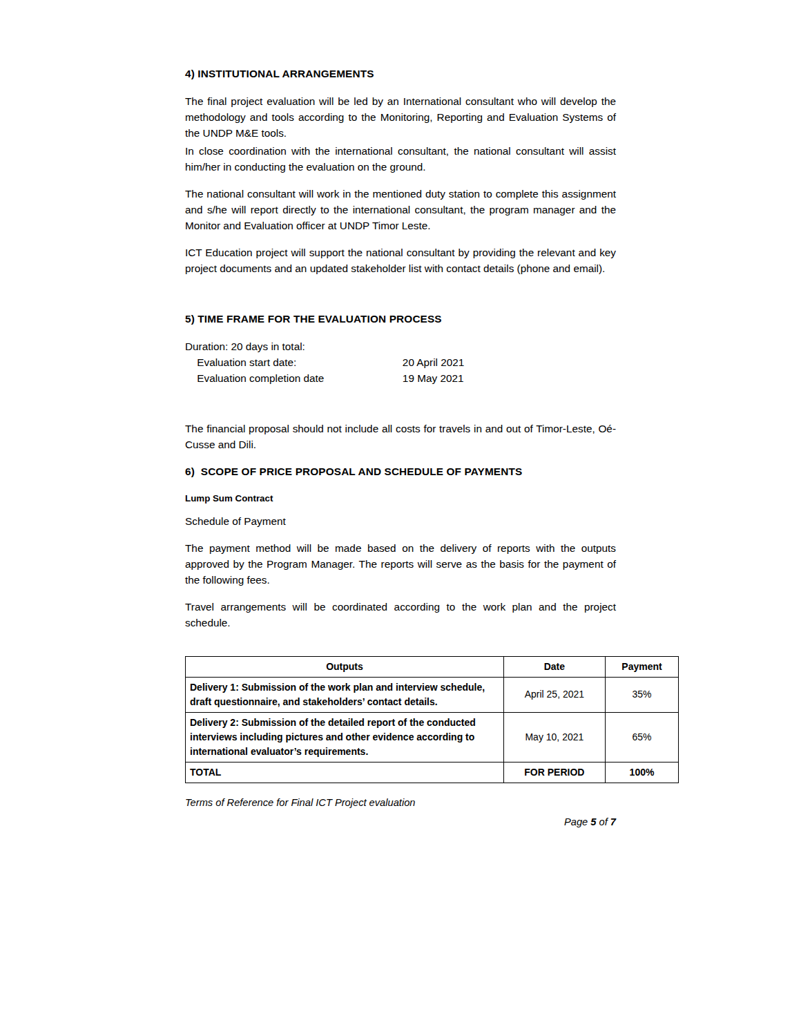4) INSTITUTIONAL ARRANGEMENTS
The final project evaluation will be led by an International consultant who will develop the methodology and tools according to the Monitoring, Reporting and Evaluation Systems of the UNDP M&E tools.
In close coordination with the international consultant, the national consultant will assist him/her in conducting the evaluation on the ground.
The national consultant will work in the mentioned duty station to complete this assignment and s/he will report directly to the international consultant, the program manager and the Monitor and Evaluation officer at UNDP Timor Leste.
ICT Education project will support the national consultant by providing the relevant and key project documents and an updated stakeholder list with contact details (phone and email).
5) TIME FRAME FOR THE EVALUATION PROCESS
Duration: 20 days in total:
Evaluation start date: 20 April 2021
Evaluation completion date 19 May 2021
The financial proposal should not include all costs for travels in and out of Timor-Leste, Oé-Cusse and Dili.
6) SCOPE OF PRICE PROPOSAL AND SCHEDULE OF PAYMENTS
Lump Sum Contract
Schedule of Payment
The payment method will be made based on the delivery of reports with the outputs approved by the Program Manager. The reports will serve as the basis for the payment of the following fees.
Travel arrangements will be coordinated according to the work plan and the project schedule.
| Outputs | Date | Payment |
| --- | --- | --- |
| Delivery 1: Submission of the work plan and interview schedule, draft questionnaire, and stakeholders’ contact details. | April 25, 2021 | 35% |
| Delivery 2: Submission of the detailed report of the conducted interviews including pictures and other evidence according to international evaluator’s requirements. | May 10, 2021 | 65% |
| TOTAL | FOR PERIOD | 100% |
Terms of Reference for Final ICT Project evaluation
Page 5 of 7